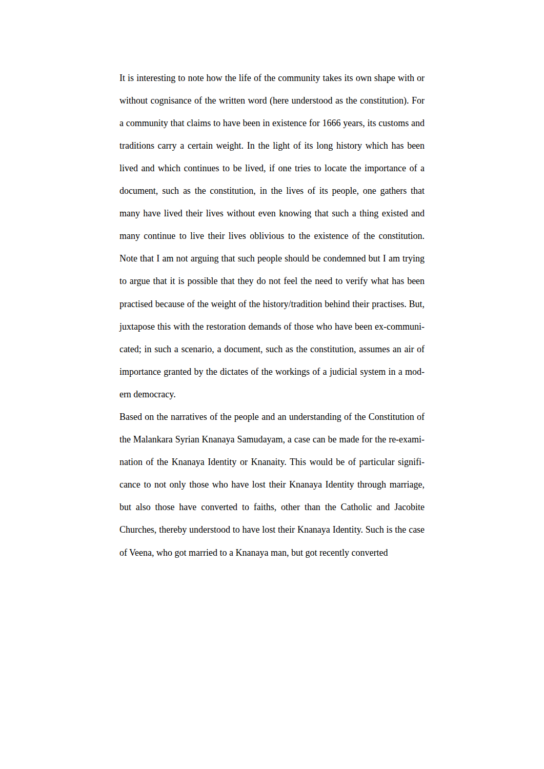It is interesting to note how the life of the community takes its own shape with or without cognisance of the written word (here understood as the constitution). For a community that claims to have been in existence for 1666 years, its customs and traditions carry a certain weight. In the light of its long history which has been lived and which continues to be lived, if one tries to locate the importance of a document, such as the constitution, in the lives of its people, one gathers that many have lived their lives without even knowing that such a thing existed and many continue to live their lives oblivious to the existence of the constitution. Note that I am not arguing that such people should be condemned but I am trying to argue that it is possible that they do not feel the need to verify what has been practised because of the weight of the history/tradition behind their practises. But, juxtapose this with the restoration demands of those who have been ex-communicated; in such a scenario, a document, such as the constitution, assumes an air of importance granted by the dictates of the workings of a judicial system in a modern democracy.
Based on the narratives of the people and an understanding of the Constitution of the Malankara Syrian Knanaya Samudayam, a case can be made for the re-examination of the Knanaya Identity or Knanaity. This would be of particular significance to not only those who have lost their Knanaya Identity through marriage, but also those have converted to faiths, other than the Catholic and Jacobite Churches, thereby understood to have lost their Knanaya Identity. Such is the case of Veena, who got married to a Knanaya man, but got recently converted